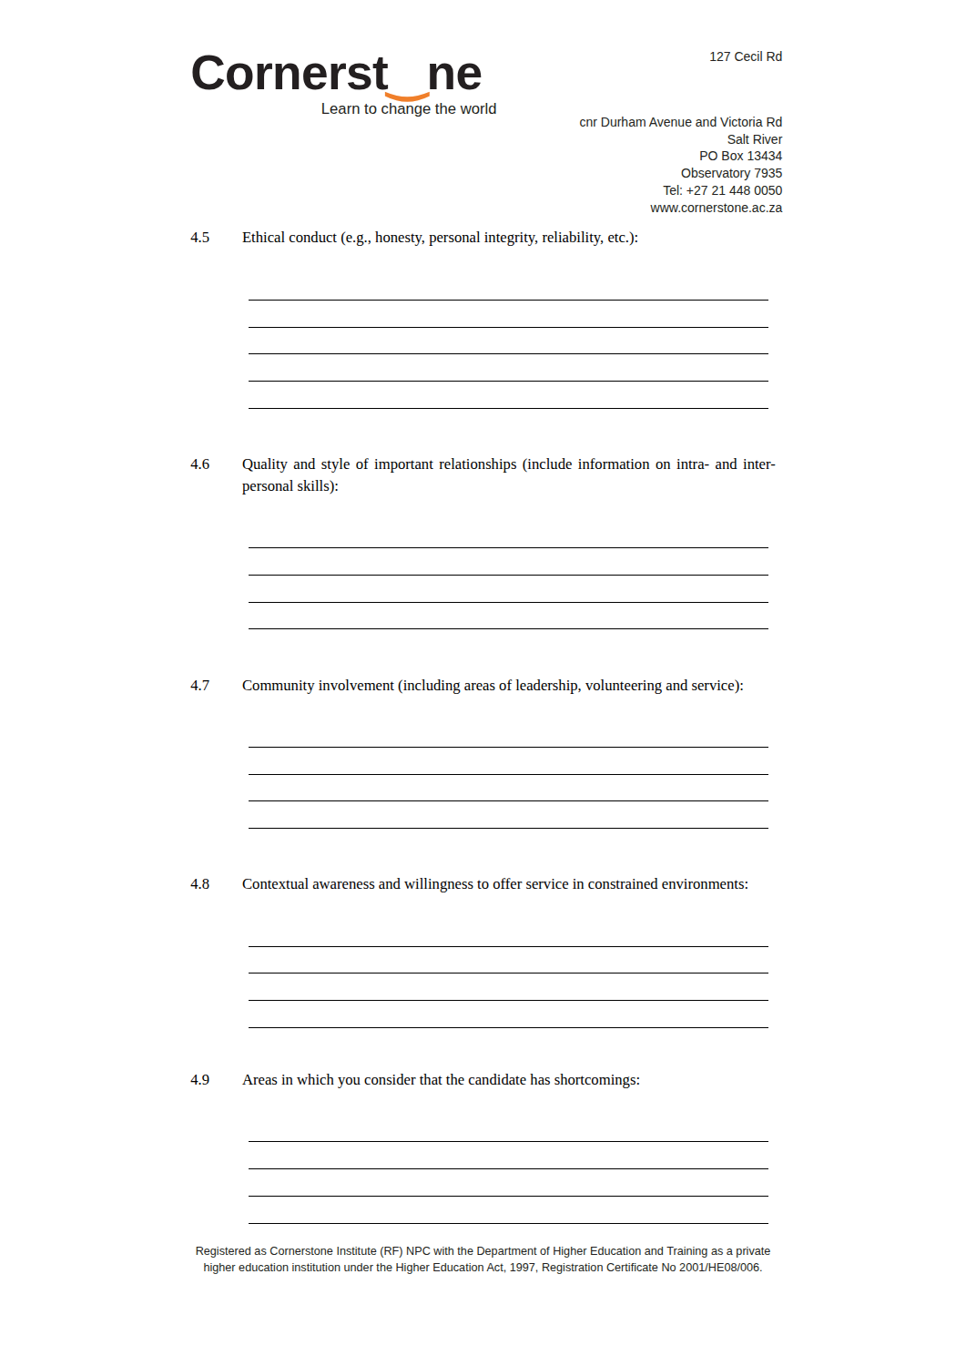Cornerst‿ne
Learn to change the world
127 Cecil Rd
cnr Durham Avenue and Victoria Rd
Salt River
PO Box 13434
Observatory 7935
Tel: +27 21 448 0050
www.cornerstone.ac.za
4.5
Ethical conduct (e.g., honesty, personal integrity, reliability, etc.):
4.6
Quality and style of important relationships (include information on intra- and inter-personal skills):
4.7
Community involvement (including areas of leadership, volunteering and service):
4.8
Contextual awareness and willingness to offer service in constrained environments:
4.9
Areas in which you consider that the candidate has shortcomings:
Registered as Cornerstone Institute (RF) NPC with the Department of Higher Education and Training as a private
higher education institution under the Higher Education Act, 1997, Registration Certificate No 2001/HE08/006.